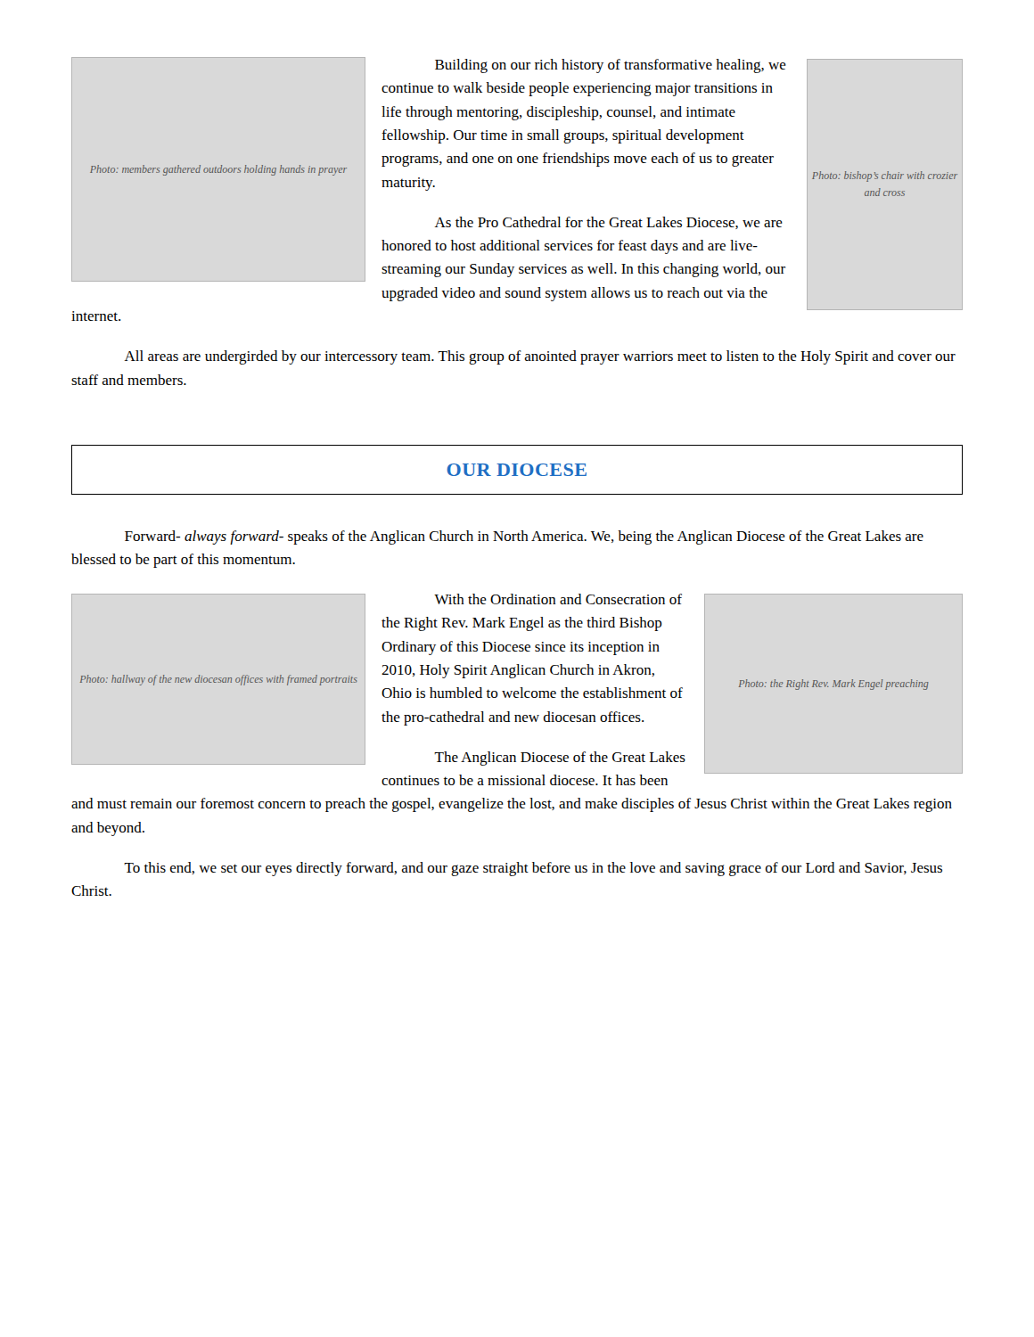Photo: members gathered outdoors holding hands in prayer
Photo: bishop’s chair with crozier and cross
Building on our rich history of transformative healing, we continue to walk beside people experiencing major transitions in life through mentoring, discipleship, counsel, and intimate fellowship. Our time in small groups, spiritual development programs, and one on one friendships move each of us to greater maturity.
As the Pro Cathedral for the Great Lakes Diocese, we are honored to host additional services for feast days and are live-streaming our Sunday services as well. In this changing world, our upgraded video and sound system allows us to reach out via the internet.
All areas are undergirded by our intercessory team. This group of anointed prayer warriors meet to listen to the Holy Spirit and cover our staff and members.
OUR DIOCESE
Forward- always forward- speaks of the Anglican Church in North America. We, being the Anglican Diocese of the Great Lakes are blessed to be part of this momentum.
Photo: hallway of the new diocesan offices with framed portraits
Photo: the Right Rev. Mark Engel preaching
With the Ordination and Consecration of the Right Rev. Mark Engel as the third Bishop Ordinary of this Diocese since its inception in 2010, Holy Spirit Anglican Church in Akron, Ohio is humbled to welcome the establishment of the pro-cathedral and new diocesan offices.
The Anglican Diocese of the Great Lakes continues to be a missional diocese. It has been and must remain our foremost concern to preach the gospel, evangelize the lost, and make disciples of Jesus Christ within the Great Lakes region and beyond.
To this end, we set our eyes directly forward, and our gaze straight before us in the love and saving grace of our Lord and Savior, Jesus Christ.